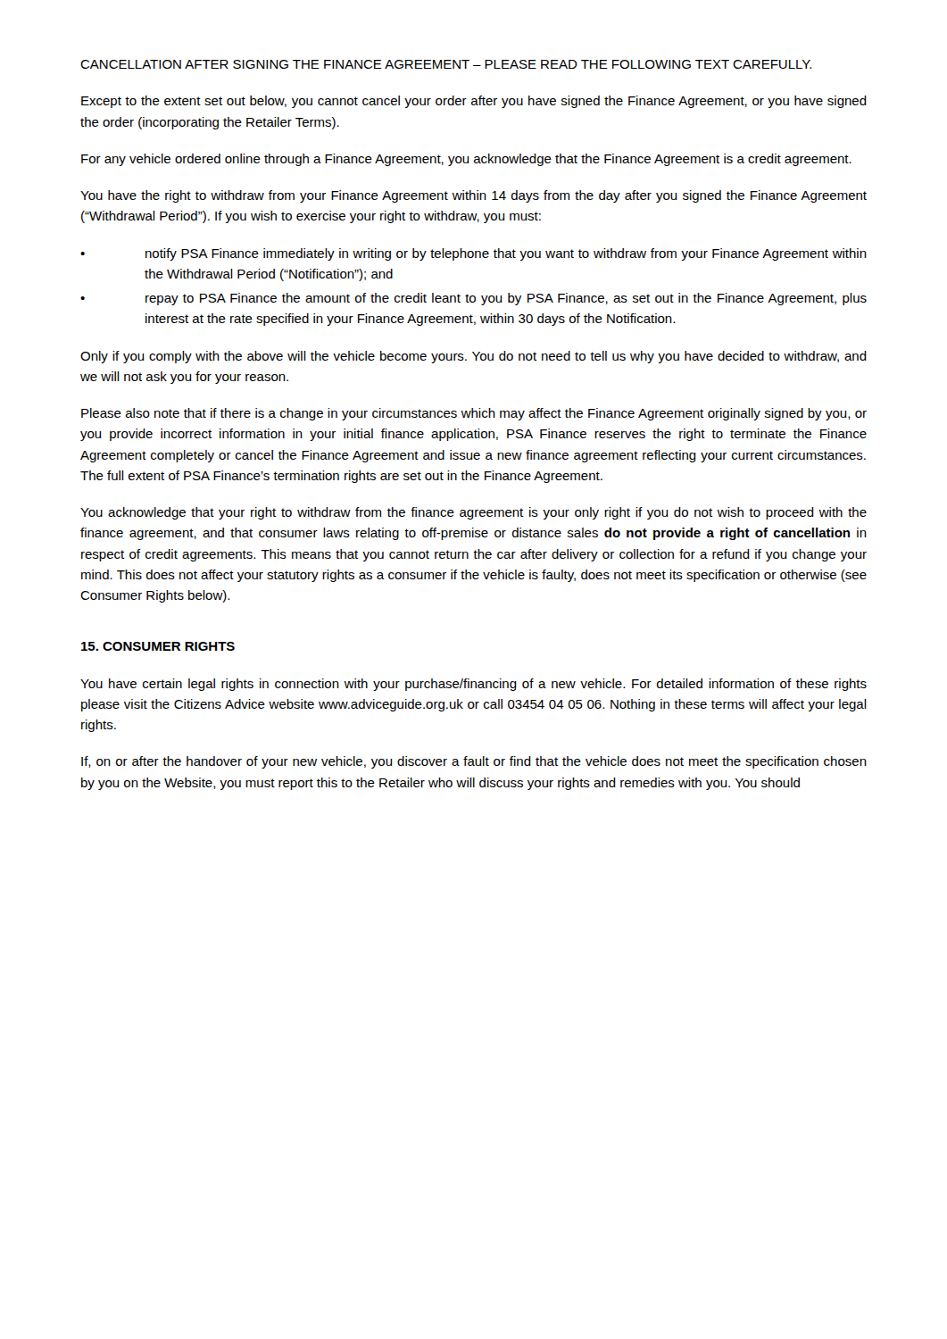CANCELLATION AFTER SIGNING THE FINANCE AGREEMENT – PLEASE READ THE FOLLOWING TEXT CAREFULLY.
Except to the extent set out below, you cannot cancel your order after you have signed the Finance Agreement, or you have signed the order (incorporating the Retailer Terms).
For any vehicle ordered online through a Finance Agreement, you acknowledge that the Finance Agreement is a credit agreement.
You have the right to withdraw from your Finance Agreement within 14 days from the day after you signed the Finance Agreement (“Withdrawal Period”). If you wish to exercise your right to withdraw, you must:
notify PSA Finance immediately in writing or by telephone that you want to withdraw from your Finance Agreement within the Withdrawal Period (“Notification”); and
repay to PSA Finance the amount of the credit leant to you by PSA Finance, as set out in the Finance Agreement, plus interest at the rate specified in your Finance Agreement, within 30 days of the Notification.
Only if you comply with the above will the vehicle become yours. You do not need to tell us why you have decided to withdraw, and we will not ask you for your reason.
Please also note that if there is a change in your circumstances which may affect the Finance Agreement originally signed by you, or you provide incorrect information in your initial finance application, PSA Finance reserves the right to terminate the Finance Agreement completely or cancel the Finance Agreement and issue a new finance agreement reflecting your current circumstances. The full extent of PSA Finance’s termination rights are set out in the Finance Agreement.
You acknowledge that your right to withdraw from the finance agreement is your only right if you do not wish to proceed with the finance agreement, and that consumer laws relating to off-premise or distance sales do not provide a right of cancellation in respect of credit agreements. This means that you cannot return the car after delivery or collection for a refund if you change your mind. This does not affect your statutory rights as a consumer if the vehicle is faulty, does not meet its specification or otherwise (see Consumer Rights below).
15. CONSUMER RIGHTS
You have certain legal rights in connection with your purchase/financing of a new vehicle. For detailed information of these rights please visit the Citizens Advice website www.adviceguide.org.uk or call 03454 04 05 06. Nothing in these terms will affect your legal rights.
If, on or after the handover of your new vehicle, you discover a fault or find that the vehicle does not meet the specification chosen by you on the Website, you must report this to the Retailer who will discuss your rights and remedies with you. You should